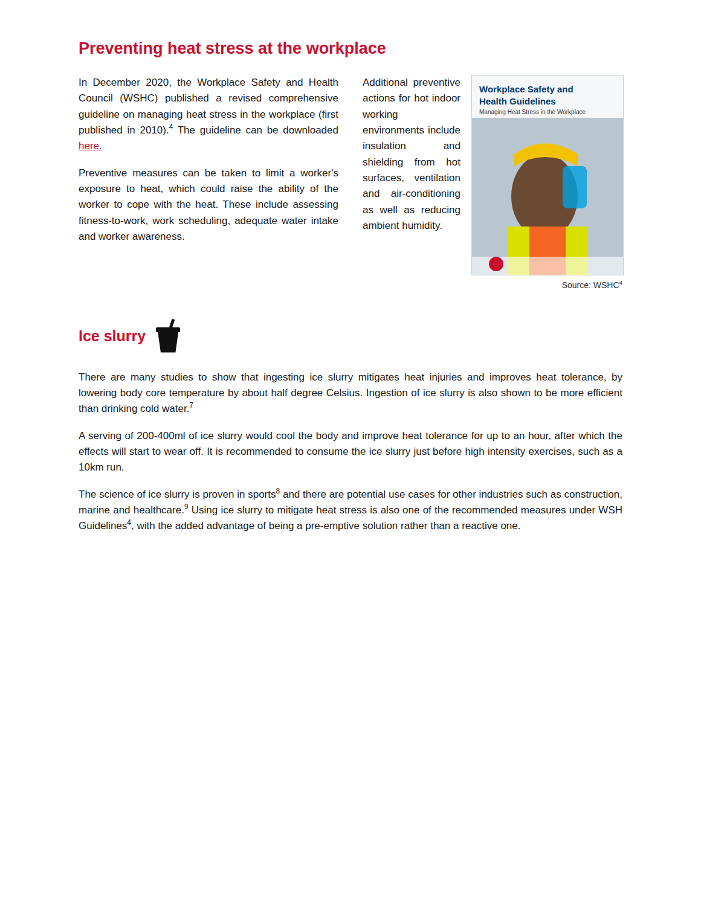Preventing heat stress at the workplace
In December 2020, the Workplace Safety and Health Council (WSHC) published a revised comprehensive guideline on managing heat stress in the workplace (first published in 2010).4 The guideline can be downloaded here.
Preventive measures can be taken to limit a worker's exposure to heat, which could raise the ability of the worker to cope with the heat. These include assessing fitness-to-work, work scheduling, adequate water intake and worker awareness.
Source: WSHC4
Additional preventive actions for hot indoor working environments include insulation and shielding from hot surfaces, ventilation and air-conditioning as well as reducing ambient humidity.
Ice slurry
There are many studies to show that ingesting ice slurry mitigates heat injuries and improves heat tolerance, by lowering body core temperature by about half degree Celsius. Ingestion of ice slurry is also shown to be more efficient than drinking cold water.7
A serving of 200-400ml of ice slurry would cool the body and improve heat tolerance for up to an hour, after which the effects will start to wear off. It is recommended to consume the ice slurry just before high intensity exercises, such as a 10km run.
The science of ice slurry is proven in sports8 and there are potential use cases for other industries such as construction, marine and healthcare.9 Using ice slurry to mitigate heat stress is also one of the recommended measures under WSH Guidelines4, with the added advantage of being a pre-emptive solution rather than a reactive one.